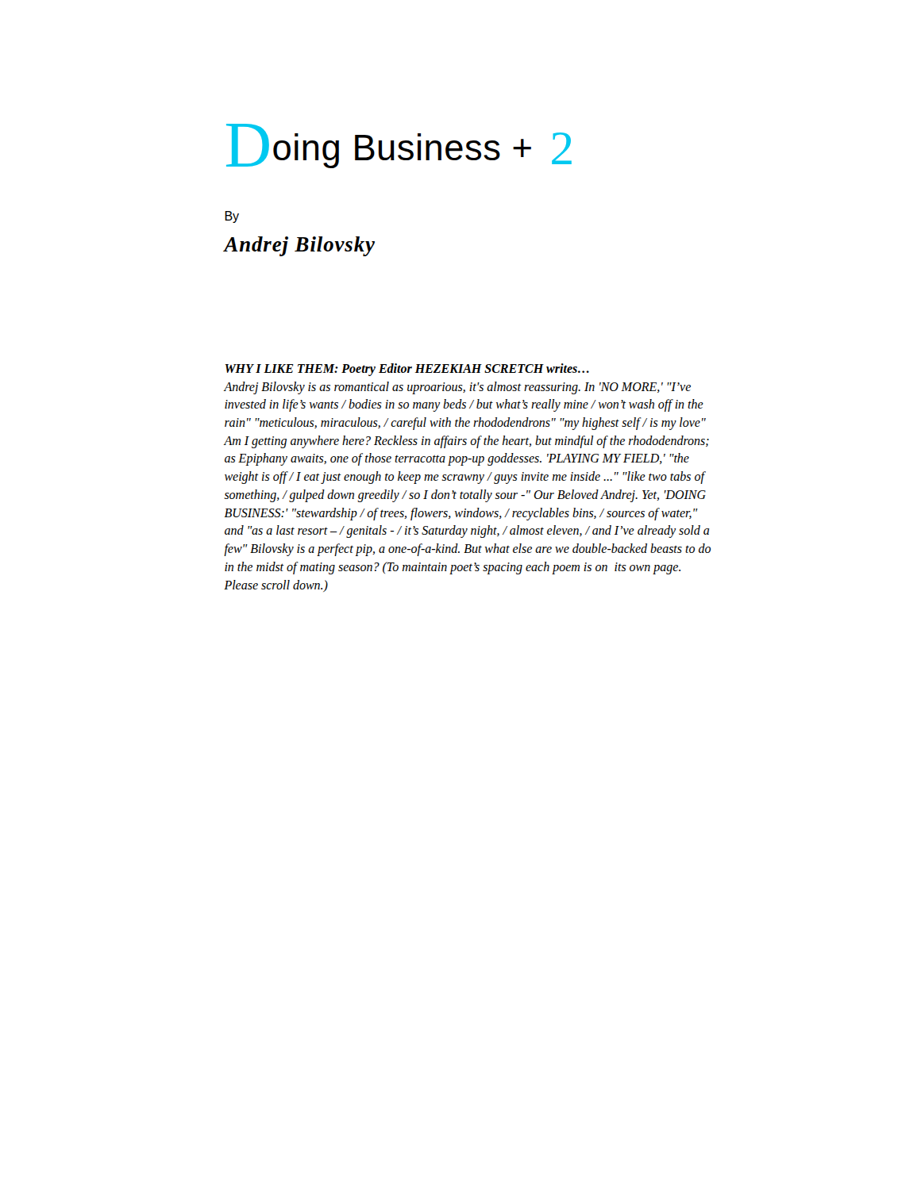Doing Business + 2
By
Andrej Bilovsky
WHY I LIKE THEM: Poetry Editor HEZEKIAH SCRETCH writes…
Andrej Bilovsky is as romantical as uproarious, it's almost reassuring. In 'NO MORE,' "I’ve invested in life’s wants / bodies in so many beds / but what’s really mine / won’t wash off in the rain" "meticulous, miraculous, / careful with the rhododendrons" "my highest self / is my love" Am I getting anywhere here? Reckless in affairs of the heart, but mindful of the rhododendrons; as Epiphany awaits, one of those terracotta pop-up goddesses. 'PLAYING MY FIELD,' "the weight is off / I eat just enough to keep me scrawny / guys invite me inside ..." "like two tabs of something, / gulped down greedily / so I don’t totally sour -" Our Beloved Andrej. Yet, 'DOING BUSINESS:' "stewardship / of trees, flowers, windows, / recyclables bins, / sources of water," and "as a last resort – / genitals - / it’s Saturday night, / almost eleven, / and I’ve already sold a few" Bilovsky is a perfect pip, a one-of-a-kind. But what else are we double-backed beasts to do in the midst of mating season? (To maintain poet’s spacing each poem is on its own page. Please scroll down.)